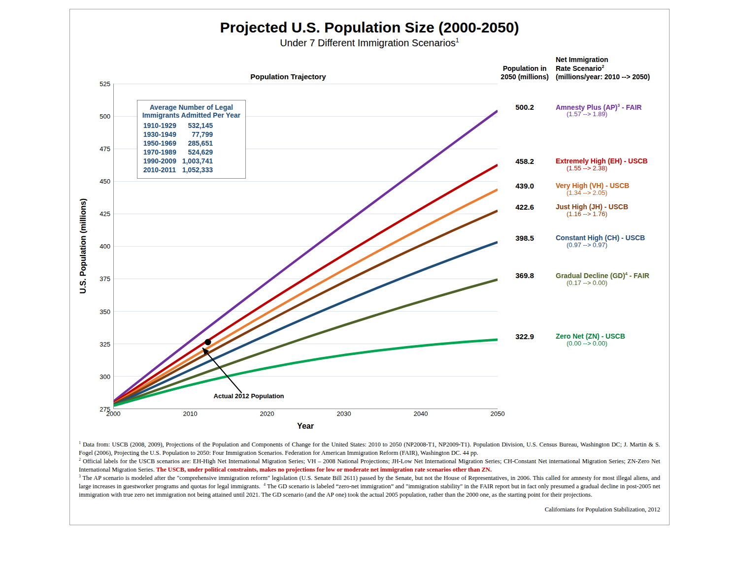Projected U.S. Population Size (2000-2050)
Under 7 Different Immigration Scenarios1
Population Trajectory
Population in
2050 (millions)
Net Immigration
Rate Scenario2
(millions/year: 2010 --> 2050)
U.S. Population (millions)
525 500 475 450 425 400 375 350 325 300 275
Average Number of Legal
Immigrants Admitted Per Year
| 1910-1929 | 532,145 |
| 1930-1949 | 77,799 |
| 1950-1969 | 285,651 |
| 1970-1989 | 524,629 |
| 1990-2009 | 1,003,741 |
| 2010-2011 | 1,052,333 |
Actual 2012 Population
2000 2010 2020 2030 2040 2050
Year
500.2
Amnesty Plus (AP)3 - FAIR
(1.57 --> 1.89)
458.2
Extremely High (EH) - USCB
(1.55 --> 2.38)
439.0
Very High (VH) - USCB
(1.34 --> 2.05)
422.6
Just High (JH) - USCB
(1.16 --> 1.76)
398.5
Constant High (CH) - USCB
(0.97 --> 0.97)
369.8
Gradual Decline (GD)4 - FAIR
(0.17 --> 0.00)
322.9
Zero Net (ZN) - USCB
(0.00 --> 0.00)
1 Data from: USCB (2008, 2009), Projections of the Population and Components of Change for the United States: 2010 to 2050 (NP2008-T1, NP2009-T1). Population Division, U.S. Census Bureau, Washington DC; J. Martin & S. Fogel (2006), Projecting the U.S. Population to 2050: Four Immigration Scenarios. Federation for American Immigration Reform (FAIR), Washington DC. 44 pp.
2 Official labels for the USCB scenarios are: EH-High Net International Migration Series; VH – 2008 National Projections; JH-Low Net International Migration Series; CH-Constant Net international Migration Series; ZN-Zero Net International Migration Series. The USCB, under political constraints, makes no projections for low or moderate net immigration rate scenarios other than ZN.
3 The AP scenario is modeled after the "comprehensive immigration reform" legislation (U.S. Senate Bill 2611) passed by the Senate, but not the House of Representatives, in 2006. This called for amnesty for most illegal aliens, and large increases in guestworker programs and quotas for legal immigrants. 4 The GD scenario is labeled “zero-net immigration” and "immigration stability" in the FAIR report but in fact only presumed a gradual decline in post-2005 net immigration with true zero net immigration not being attained until 2021. The GD scenario (and the AP one) took the actual 2005 population, rather than the 2000 one, as the starting point for their projections.
Californians for Population Stabilization, 2012